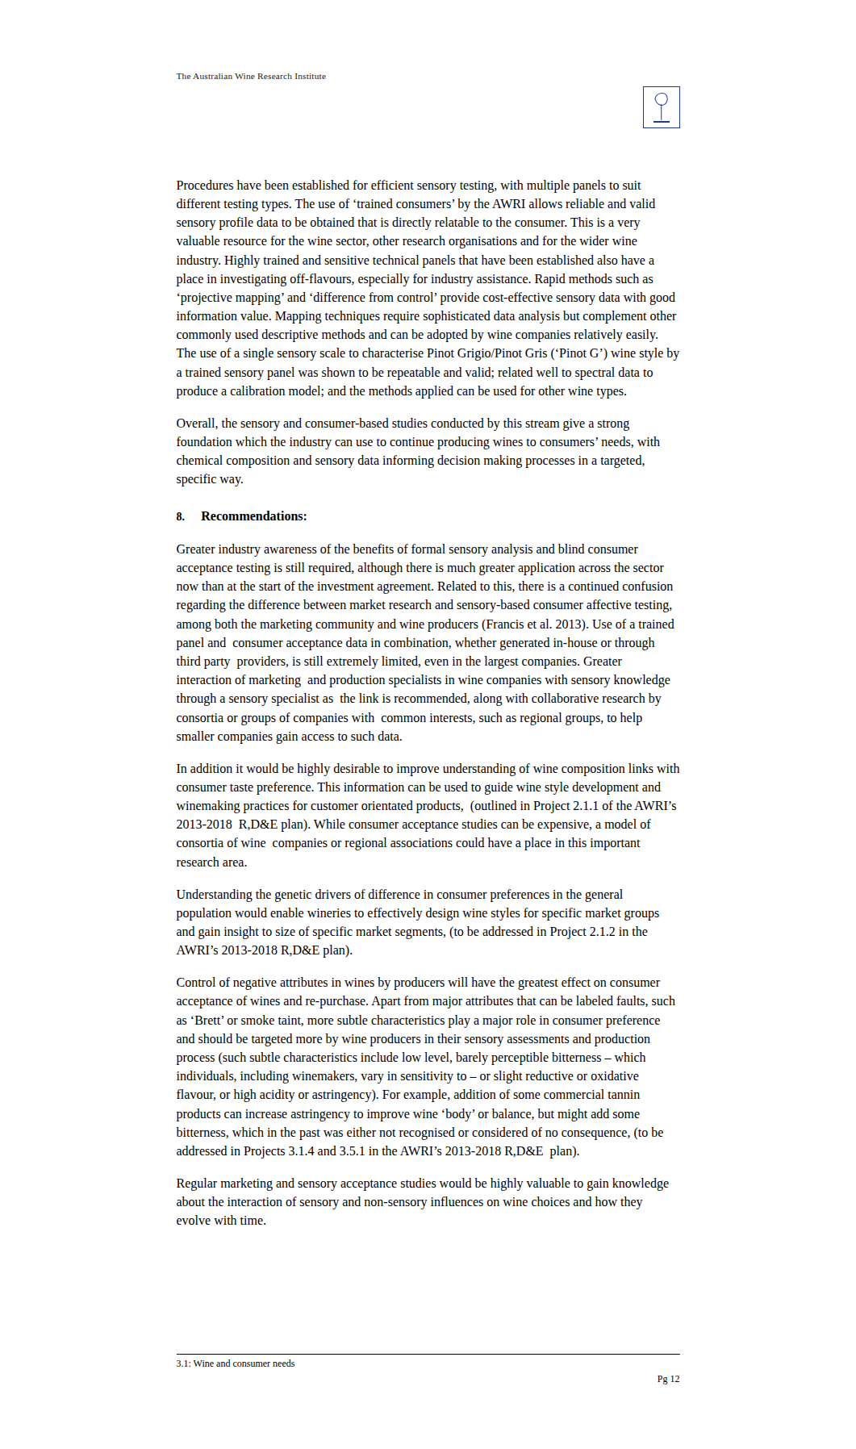The Australian Wine Research Institute
Procedures have been established for efficient sensory testing, with multiple panels to suit different testing types. The use of ‘trained consumers’ by the AWRI allows reliable and valid sensory profile data to be obtained that is directly relatable to the consumer. This is a very valuable resource for the wine sector, other research organisations and for the wider wine industry. Highly trained and sensitive technical panels that have been established also have a place in investigating off-flavours, especially for industry assistance. Rapid methods such as ‘projective mapping’ and ‘difference from control’ provide cost-effective sensory data with good information value. Mapping techniques require sophisticated data analysis but complement other commonly used descriptive methods and can be adopted by wine companies relatively easily. The use of a single sensory scale to characterise Pinot Grigio/Pinot Gris (‘Pinot G’) wine style by a trained sensory panel was shown to be repeatable and valid; related well to spectral data to produce a calibration model; and the methods applied can be used for other wine types.
Overall, the sensory and consumer-based studies conducted by this stream give a strong foundation which the industry can use to continue producing wines to consumers’ needs, with chemical composition and sensory data informing decision making processes in a targeted, specific way.
8. Recommendations:
Greater industry awareness of the benefits of formal sensory analysis and blind consumer acceptance testing is still required, although there is much greater application across the sector now than at the start of the investment agreement. Related to this, there is a continued confusion regarding the difference between market research and sensory-based consumer affective testing, among both the marketing community and wine producers (Francis et al. 2013). Use of a trained panel and consumer acceptance data in combination, whether generated in-house or through third party providers, is still extremely limited, even in the largest companies. Greater interaction of marketing and production specialists in wine companies with sensory knowledge through a sensory specialist as the link is recommended, along with collaborative research by consortia or groups of companies with common interests, such as regional groups, to help smaller companies gain access to such data.
In addition it would be highly desirable to improve understanding of wine composition links with consumer taste preference. This information can be used to guide wine style development and winemaking practices for customer orientated products, (outlined in Project 2.1.1 of the AWRI’s 2013-2018 R,D&E plan). While consumer acceptance studies can be expensive, a model of consortia of wine companies or regional associations could have a place in this important research area.
Understanding the genetic drivers of difference in consumer preferences in the general population would enable wineries to effectively design wine styles for specific market groups and gain insight to size of specific market segments, (to be addressed in Project 2.1.2 in the AWRI’s 2013-2018 R,D&E plan).
Control of negative attributes in wines by producers will have the greatest effect on consumer acceptance of wines and re-purchase. Apart from major attributes that can be labeled faults, such as ‘Brett’ or smoke taint, more subtle characteristics play a major role in consumer preference and should be targeted more by wine producers in their sensory assessments and production process (such subtle characteristics include low level, barely perceptible bitterness – which individuals, including winemakers, vary in sensitivity to – or slight reductive or oxidative flavour, or high acidity or astringency). For example, addition of some commercial tannin products can increase astringency to improve wine ‘body’ or balance, but might add some bitterness, which in the past was either not recognised or considered of no consequence, (to be addressed in Projects 3.1.4 and 3.5.1 in the AWRI’s 2013-2018 R,D&E plan).
Regular marketing and sensory acceptance studies would be highly valuable to gain knowledge about the interaction of sensory and non-sensory influences on wine choices and how they evolve with time.
3.1: Wine and consumer needs
Pg 12